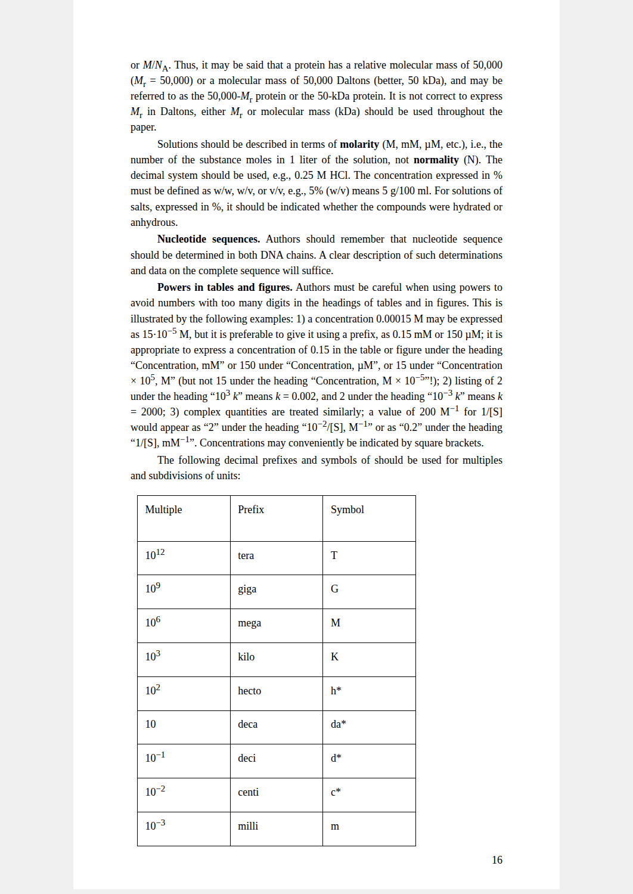or M/NA. Thus, it may be said that a protein has a relative molecular mass of 50,000 (Mr = 50,000) or a molecular mass of 50,000 Daltons (better, 50 kDa), and may be referred to as the 50,000-Mr protein or the 50-kDa protein. It is not correct to express Mr in Daltons, either Mr or molecular mass (kDa) should be used throughout the paper.
Solutions should be described in terms of molarity (M, mM, µM, etc.), i.e., the number of the substance moles in 1 liter of the solution, not normality (N). The decimal system should be used, e.g., 0.25 M HCl. The concentration expressed in % must be defined as w/w, w/v, or v/v, e.g., 5% (w/v) means 5 g/100 ml. For solutions of salts, expressed in %, it should be indicated whether the compounds were hydrated or anhydrous.
Nucleotide sequences. Authors should remember that nucleotide sequence should be determined in both DNA chains. A clear description of such determinations and data on the complete sequence will suffice.
Powers in tables and figures. Authors must be careful when using powers to avoid numbers with too many digits in the headings of tables and in figures. This is illustrated by the following examples: 1) a concentration 0.00015 M may be expressed as 15·10−5 M, but it is preferable to give it using a prefix, as 0.15 mM or 150 µM; it is appropriate to express a concentration of 0.15 in the table or figure under the heading “Concentration, mM” or 150 under “Concentration, µM”, or 15 under “Concentration × 105, M” (but not 15 under the heading “Concentration, M × 10−5”!); 2) listing of 2 under the heading “103 k” means k = 0.002, and 2 under the heading “10−3 k” means k = 2000; 3) complex quantities are treated similarly; a value of 200 M−1 for 1/[S] would appear as “2” under the heading “10−2/[S], M−1” or as “0.2” under the heading “1/[S], mM−1”. Concentrations may conveniently be indicated by square brackets.
The following decimal prefixes and symbols of should be used for multiples and subdivisions of units:
| Multiple | Prefix | Symbol |
| --- | --- | --- |
| 10 12 | tera | T |
| 10 9 | giga | G |
| 10 6 | mega | M |
| 10 3 | kilo | K |
| 10 2 | hecto | h* |
| 10 | deca | da* |
| 10 −1 | deci | d* |
| 10 −2 | centi | c* |
| 10 −3 | milli | m |
16